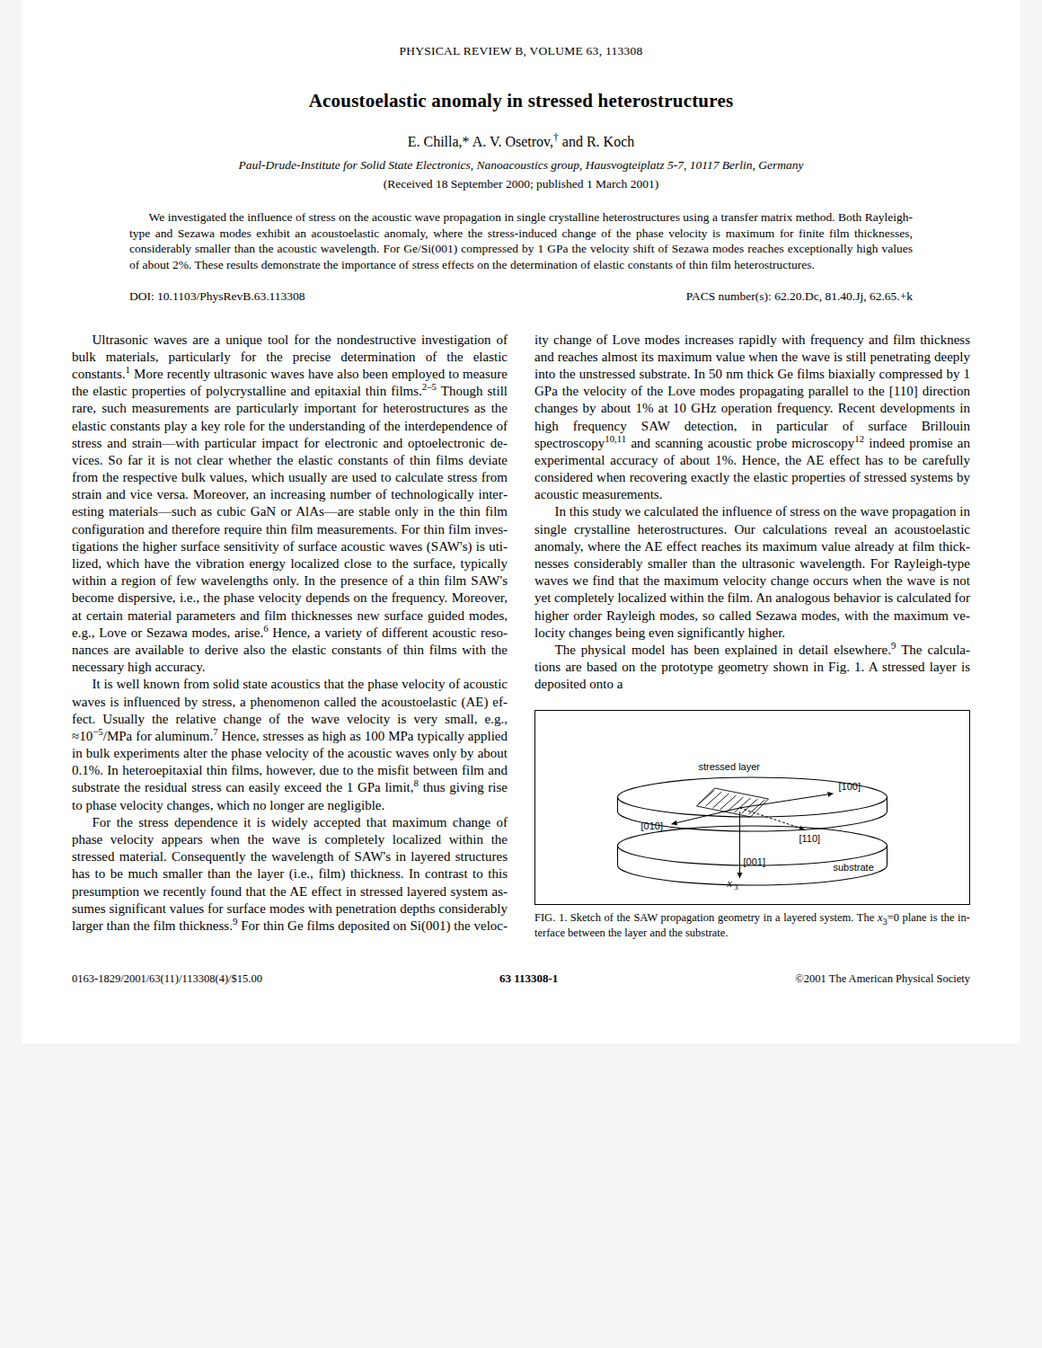PHYSICAL REVIEW B, VOLUME 63, 113308
Acoustoelastic anomaly in stressed heterostructures
E. Chilla,* A. V. Osetrov,† and R. Koch
Paul-Drude-Institute for Solid State Electronics, Nanoacoustics group, Hausvogteiplatz 5-7, 10117 Berlin, Germany
(Received 18 September 2000; published 1 March 2001)
We investigated the influence of stress on the acoustic wave propagation in single crystalline heterostructures using a transfer matrix method. Both Rayleigh-type and Sezawa modes exhibit an acoustoelastic anomaly, where the stress-induced change of the phase velocity is maximum for finite film thicknesses, considerably smaller than the acoustic wavelength. For Ge/Si(001) compressed by 1 GPa the velocity shift of Sezawa modes reaches exceptionally high values of about 2%. These results demonstrate the importance of stress effects on the determination of elastic constants of thin film heterostructures.
DOI: 10.1103/PhysRevB.63.113308 PACS number(s): 62.20.Dc, 81.40.Jj, 62.65.+k
Ultrasonic waves are a unique tool for the nondestructive investigation of bulk materials, particularly for the precise determination of the elastic constants.1 More recently ultrasonic waves have also been employed to measure the elastic properties of polycrystalline and epitaxial thin films.2–5 Though still rare, such measurements are particularly important for heterostructures as the elastic constants play a key role for the understanding of the interdependence of stress and strain—with particular impact for electronic and optoelectronic devices. So far it is not clear whether the elastic constants of thin films deviate from the respective bulk values, which usually are used to calculate stress from strain and vice versa. Moreover, an increasing number of technologically interesting materials—such as cubic GaN or AlAs—are stable only in the thin film configuration and therefore require thin film measurements. For thin film investigations the higher surface sensitivity of surface acoustic waves (SAW's) is utilized, which have the vibration energy localized close to the surface, typically within a region of few wavelengths only. In the presence of a thin film SAW's become dispersive, i.e., the phase velocity depends on the frequency. Moreover, at certain material parameters and film thicknesses new surface guided modes, e.g., Love or Sezawa modes, arise.6 Hence, a variety of different acoustic resonances are available to derive also the elastic constants of thin films with the necessary high accuracy.
It is well known from solid state acoustics that the phase velocity of acoustic waves is influenced by stress, a phenomenon called the acoustoelastic (AE) effect. Usually the relative change of the wave velocity is very small, e.g., ≈10−5/MPa for aluminum.7 Hence, stresses as high as 100 MPa typically applied in bulk experiments alter the phase velocity of the acoustic waves only by about 0.1%. In heteroepitaxial thin films, however, due to the misfit between film and substrate the residual stress can easily exceed the 1 GPa limit,8 thus giving rise to phase velocity changes, which no longer are negligible.
For the stress dependence it is widely accepted that maximum change of phase velocity appears when the wave is completely localized within the stressed material. Consequently the wavelength of SAW's in layered structures has to be much smaller than the layer (i.e., film) thickness. In contrast to this presumption we recently found that the AE effect in stressed layered system assumes significant values for surface modes with penetration depths considerably larger than the film thickness.9 For thin Ge films deposited on Si(001) the velocity change of Love modes increases rapidly with frequency and film thickness and reaches almost its maximum value when the wave is still penetrating deeply into the unstressed substrate. In 50 nm thick Ge films biaxially compressed by 1 GPa the velocity of the Love modes propagating parallel to the [110] direction changes by about 1% at 10 GHz operation frequency. Recent developments in high frequency SAW detection, in particular of surface Brillouin spectroscopy10,11 and scanning acoustic probe microscopy12 indeed promise an experimental accuracy of about 1%. Hence, the AE effect has to be carefully considered when recovering exactly the elastic properties of stressed systems by acoustic measurements.
In this study we calculated the influence of stress on the wave propagation in single crystalline heterostructures. Our calculations reveal an acoustoelastic anomaly, where the AE effect reaches its maximum value already at film thicknesses considerably smaller than the ultrasonic wavelength. For Rayleigh-type waves we find that the maximum velocity change occurs when the wave is not yet completely localized within the film. An analogous behavior is calculated for higher order Rayleigh modes, so called Sezawa modes, with the maximum velocity changes being even significantly higher.
The physical model has been explained in detail elsewhere.9 The calculations are based on the prototype geometry shown in Fig. 1. A stressed layer is deposited onto a
stressed layer [100] [010] [110] [001] substrate x 3
FIG. 1. Sketch of the SAW propagation geometry in a layered system. The x3=0 plane is the interface between the layer and the substrate.
0163-1829/2001/63(11)/113308(4)/$15.00 63 113308-1 ©2001 The American Physical Society